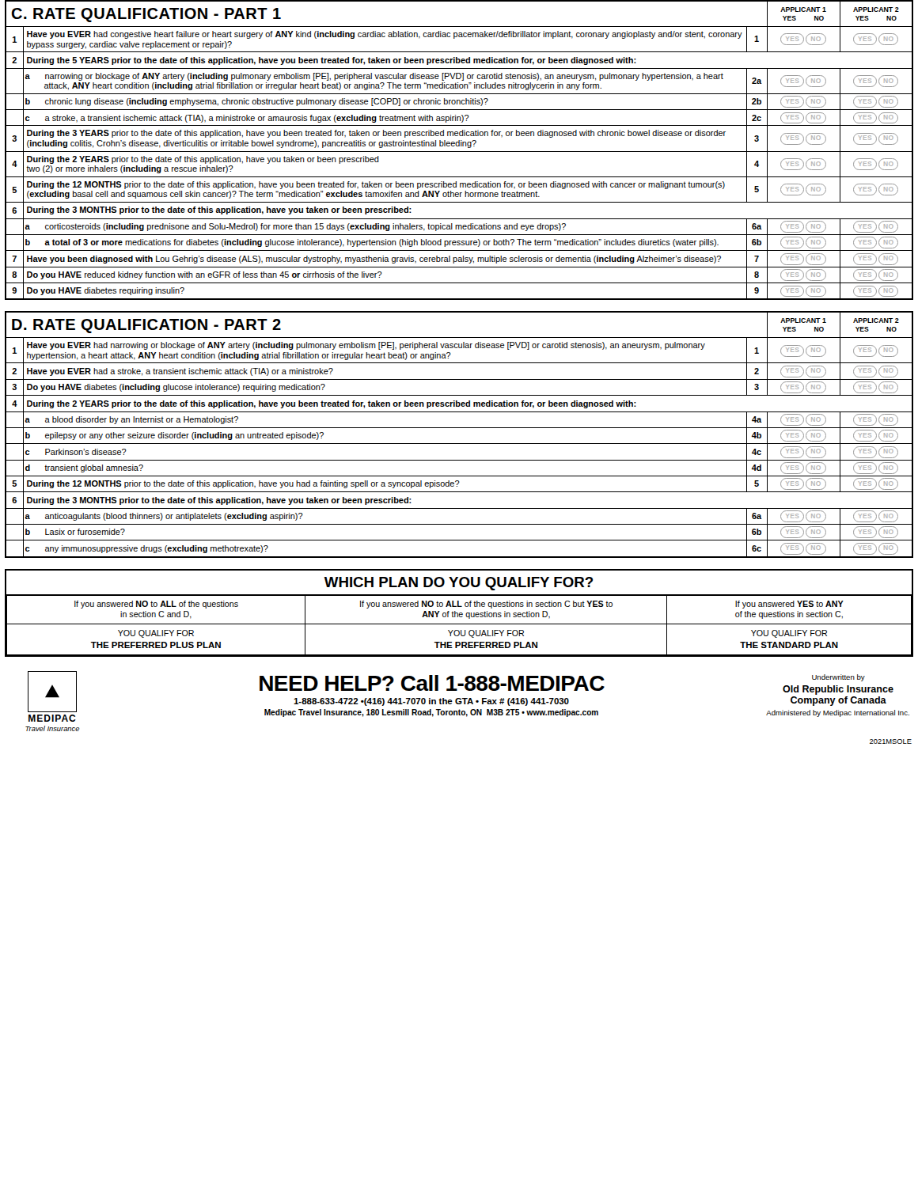| C. RATE QUALIFICATION - PART 1 | APPLICANT 1 YES NO | APPLICANT 2 YES NO |
| 1 | Have you EVER had congestive heart failure or heart surgery of ANY kind ( including cardiac ablation, cardiac pacemaker/defibrillator implant, coronary angioplasty and/or stent, coronary bypass surgery, cardiac valve replacement or repair)? | 1 | YES NO | YES NO |
| 2 | During the 5 YEARS prior to the date of this application, have you been treated for, taken or been prescribed medication for, or been diagnosed with: |
| | a narrowing or blockage of ANY artery ( including pulmonary embolism [PE], peripheral vascular disease [PVD] or carotid stenosis), an aneurysm, pulmonary hypertension, a heart attack, ANY heart condition ( including atrial fibrillation or irregular heart beat) or angina? The term “medication” includes nitroglycerin in any form. | 2a | YES NO | YES NO |
| | b chronic lung disease ( including emphysema, chronic obstructive pulmonary disease [COPD] or chronic bronchitis)? | 2b | YES NO | YES NO |
| | c a stroke, a transient ischemic attack (TIA), a ministroke or amaurosis fugax ( excluding treatment with aspirin)? | 2c | YES NO | YES NO |
| 3 | During the 3 YEARS prior to the date of this application, have you been treated for, taken or been prescribed medication for, or been diagnosed with chronic bowel disease or disorder ( including colitis, Crohn’s disease, diverticulitis or irritable bowel syndrome), pancreatitis or gastrointestinal bleeding? | 3 | YES NO | YES NO |
| 4 | During the 2 YEARS prior to the date of this application, have you taken or been prescribed two (2) or more inhalers ( including a rescue inhaler)? | 4 | YES NO | YES NO |
| 5 | During the 12 MONTHS prior to the date of this application, have you been treated for, taken or been prescribed medication for, or been diagnosed with cancer or malignant tumour(s) ( excluding basal cell and squamous cell skin cancer)? The term “medication” excludes tamoxifen and ANY other hormone treatment. | 5 | YES NO | YES NO |
| 6 | During the 3 MONTHS prior to the date of this application, have you taken or been prescribed: |
| | a corticosteroids ( including prednisone and Solu-Medrol) for more than 15 days ( excluding inhalers, topical medications and eye drops)? | 6a | YES NO | YES NO |
| | b a total of 3 or more medications for diabetes ( including glucose intolerance), hypertension (high blood pressure) or both? The term “medication” includes diuretics (water pills). | 6b | YES NO | YES NO |
| 7 | Have you been diagnosed with Lou Gehrig’s disease (ALS), muscular dystrophy, myasthenia gravis, cerebral palsy, multiple sclerosis or dementia ( including Alzheimer’s disease)? | 7 | YES NO | YES NO |
| 8 | Do you HAVE reduced kidney function with an eGFR of less than 45 or cirrhosis of the liver? | 8 | YES NO | YES NO |
| 9 | Do you HAVE diabetes requiring insulin? | 9 | YES NO | YES NO |
| D. RATE QUALIFICATION - PART 2 | APPLICANT 1 YES NO | APPLICANT 2 YES NO |
| 1 | Have you EVER had narrowing or blockage of ANY artery ( including pulmonary embolism [PE], peripheral vascular disease [PVD] or carotid stenosis), an aneurysm, pulmonary hypertension, a heart attack, ANY heart condition ( including atrial fibrillation or irregular heart beat) or angina? | 1 | YES NO | YES NO |
| 2 | Have you EVER had a stroke, a transient ischemic attack (TIA) or a ministroke? | 2 | YES NO | YES NO |
| 3 | Do you HAVE diabetes ( including glucose intolerance) requiring medication? | 3 | YES NO | YES NO |
| 4 | During the 2 YEARS prior to the date of this application, have you been treated for, taken or been prescribed medication for, or been diagnosed with: |
| | a a blood disorder by an Internist or a Hematologist? | 4a | YES NO | YES NO |
| | b epilepsy or any other seizure disorder ( including an untreated episode)? | 4b | YES NO | YES NO |
| | c Parkinson’s disease? | 4c | YES NO | YES NO |
| | d transient global amnesia? | 4d | YES NO | YES NO |
| 5 | During the 12 MONTHS prior to the date of this application, have you had a fainting spell or a syncopal episode? | 5 | YES NO | YES NO |
| 6 | During the 3 MONTHS prior to the date of this application, have you taken or been prescribed: |
| | a anticoagulants (blood thinners) or antiplatelets ( excluding aspirin)? | 6a | YES NO | YES NO |
| | b Lasix or furosemide? | 6b | YES NO | YES NO |
| | c any immunosuppressive drugs ( excluding methotrexate)? | 6c | YES NO | YES NO |
WHICH PLAN DO YOU QUALIFY FOR?
| If you answered NO to ALL of the questions in section C and D, | If you answered NO to ALL of the questions in section C but YES to ANY of the questions in section D, | If you answered YES to ANY of the questions in section C, |
| YOU QUALIFY FOR THE PREFERRED PLUS PLAN | YOU QUALIFY FOR THE PREFERRED PLAN | YOU QUALIFY FOR THE STANDARD PLAN |
MEDIPAC
Travel Insurance
NEED HELP? Call 1-888-MEDIPAC
1-888-633-4722 •(416) 441-7070 in the GTA • Fax # (416) 441-7030
Medipac Travel Insurance, 180 Lesmill Road, Toronto, ON M3B 2T5 • www.medipac.com
Underwritten by
Old Republic Insurance
Company of Canada
Administered by Medipac International Inc.
2021MSOLE